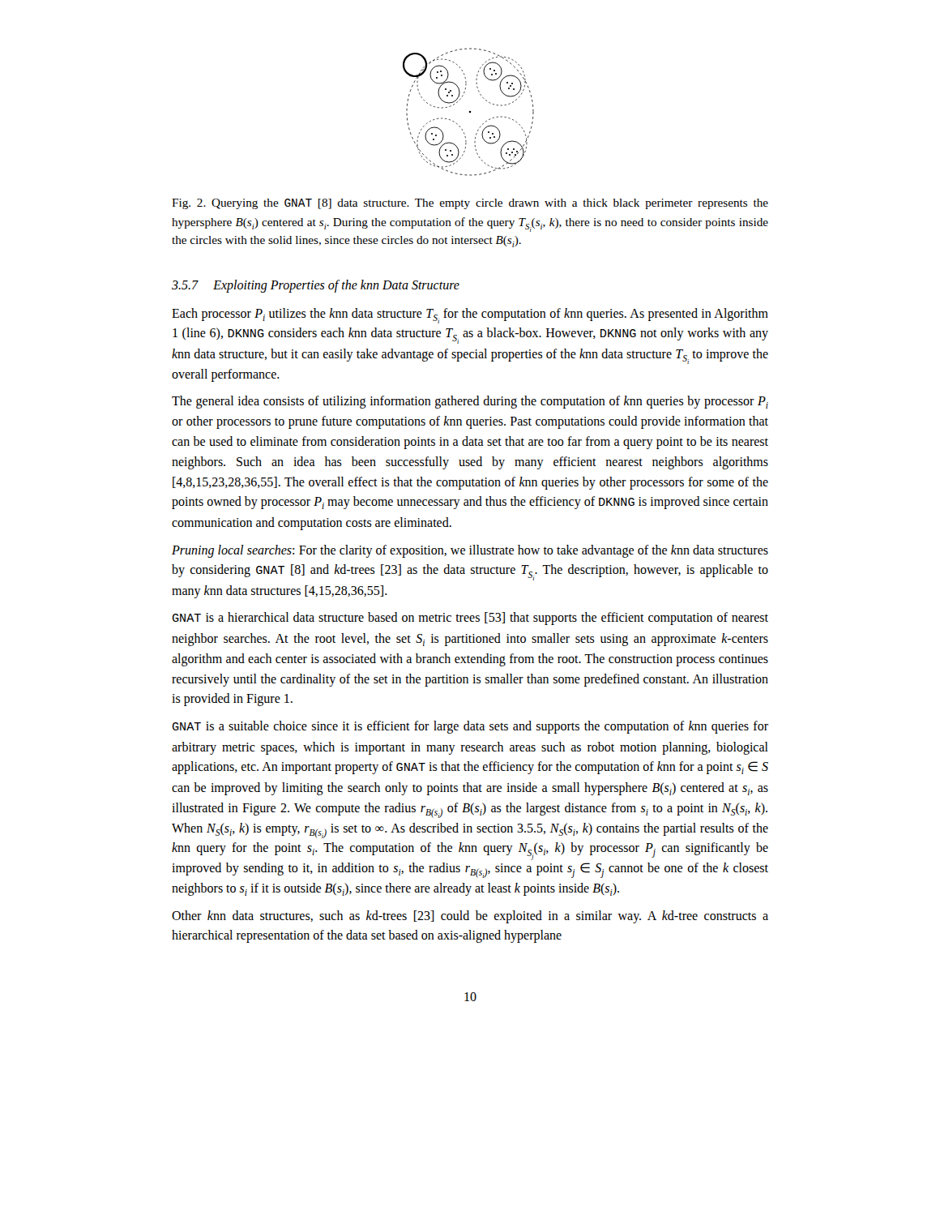Fig. 2. Querying the GNAT [8] data structure. The empty circle drawn with a thick black perimeter represents the hypersphere B(si) centered at si. During the computation of the query TSi(si, k), there is no need to consider points inside the circles with the solid lines, since these circles do not intersect B(si).
3.5.7 Exploiting Properties of the knn Data Structure
Each processor Pi utilizes the knn data structure TSi for the computation of knn queries. As presented in Algorithm 1 (line 6), DKNNG considers each knn data structure TSi as a black-box. However, DKNNG not only works with any knn data structure, but it can easily take advantage of special properties of the knn data structure TSi to improve the overall performance.
The general idea consists of utilizing information gathered during the computation of knn queries by processor Pi or other processors to prune future computations of knn queries. Past computations could provide information that can be used to eliminate from consideration points in a data set that are too far from a query point to be its nearest neighbors. Such an idea has been successfully used by many efficient nearest neighbors algorithms [4,8,15,23,28,36,55]. The overall effect is that the computation of knn queries by other processors for some of the points owned by processor Pi may become unnecessary and thus the efficiency of DKNNG is improved since certain communication and computation costs are eliminated.
Pruning local searches: For the clarity of exposition, we illustrate how to take advantage of the knn data structures by considering GNAT [8] and kd-trees [23] as the data structure TSi. The description, however, is applicable to many knn data structures [4,15,28,36,55].
GNAT is a hierarchical data structure based on metric trees [53] that supports the efficient computation of nearest neighbor searches. At the root level, the set Si is partitioned into smaller sets using an approximate k-centers algorithm and each center is associated with a branch extending from the root. The construction process continues recursively until the cardinality of the set in the partition is smaller than some predefined constant. An illustration is provided in Figure 1.
GNAT is a suitable choice since it is efficient for large data sets and supports the computation of knn queries for arbitrary metric spaces, which is important in many research areas such as robot motion planning, biological applications, etc. An important property of GNAT is that the efficiency for the computation of knn for a point si ∈ S can be improved by limiting the search only to points that are inside a small hypersphere B(si) centered at si, as illustrated in Figure 2. We compute the radius rB(si) of B(si) as the largest distance from si to a point in NS(si, k). When NS(si, k) is empty, rB(si) is set to ∞. As described in section 3.5.5, NS(si, k) contains the partial results of the knn query for the point si. The computation of the knn query NSj(si, k) by processor Pj can significantly be improved by sending to it, in addition to si, the radius rB(si), since a point sj ∈ Sj cannot be one of the k closest neighbors to si if it is outside B(si), since there are already at least k points inside B(si).
Other knn data structures, such as kd-trees [23] could be exploited in a similar way. A kd-tree constructs a hierarchical representation of the data set based on axis-aligned hyperplane
10